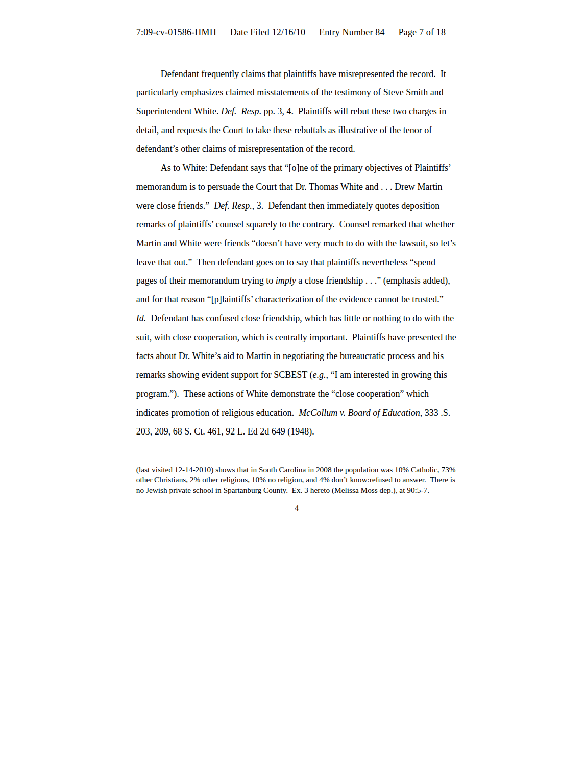7:09-cv-01586-HMH Date Filed 12/16/10 Entry Number 84 Page 7 of 18
Defendant frequently claims that plaintiffs have misrepresented the record. It particularly emphasizes claimed misstatements of the testimony of Steve Smith and Superintendent White. Def. Resp. pp. 3, 4. Plaintiffs will rebut these two charges in detail, and requests the Court to take these rebuttals as illustrative of the tenor of defendant’s other claims of misrepresentation of the record.
As to White: Defendant says that “[o]ne of the primary objectives of Plaintiffs’ memorandum is to persuade the Court that Dr. Thomas White and . . . Drew Martin were close friends.” Def. Resp., 3. Defendant then immediately quotes deposition remarks of plaintiffs’ counsel squarely to the contrary. Counsel remarked that whether Martin and White were friends “doesn’t have very much to do with the lawsuit, so let’s leave that out.” Then defendant goes on to say that plaintiffs nevertheless “spend pages of their memorandum trying to imply a close friendship . . .” (emphasis added), and for that reason “[p]laintiffs’ characterization of the evidence cannot be trusted.” Id. Defendant has confused close friendship, which has little or nothing to do with the suit, with close cooperation, which is centrally important. Plaintiffs have presented the facts about Dr. White’s aid to Martin in negotiating the bureaucratic process and his remarks showing evident support for SCBEST (e.g., “I am interested in growing this program.”). These actions of White demonstrate the “close cooperation” which indicates promotion of religious education. McCollum v. Board of Education, 333 .S. 203, 209, 68 S. Ct. 461, 92 L. Ed 2d 649 (1948).
(last visited 12-14-2010) shows that in South Carolina in 2008 the population was 10% Catholic, 73% other Christians, 2% other religions, 10% no religion, and 4% don’t know:refused to answer. There is no Jewish private school in Spartanburg County. Ex. 3 hereto (Melissa Moss dep.), at 90:5-7.
4